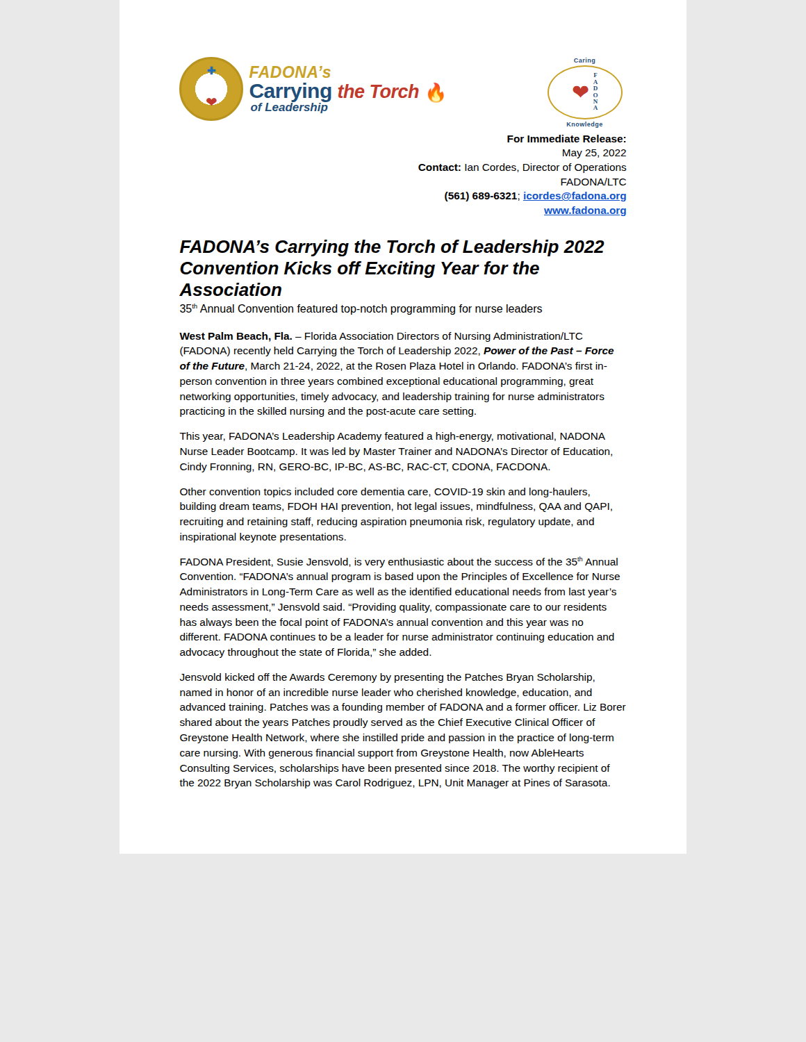FADONA’s
Carrying the Torch 🔥
of Leadership
Caring
❤ F
A
D
O
N
A
Knowledge
For Immediate Release:
May 25, 2022
Contact: Ian Cordes, Director of Operations
FADONA/LTC
(561) 689-6321; icordes@fadona.org
www.fadona.org
FADONA’s Carrying the Torch of Leadership 2022 Convention Kicks off Exciting Year for the Association
35th Annual Convention featured top-notch programming for nurse leaders
West Palm Beach, Fla. – Florida Association Directors of Nursing Administration/LTC (FADONA) recently held Carrying the Torch of Leadership 2022, Power of the Past – Force of the Future, March 21-24, 2022, at the Rosen Plaza Hotel in Orlando. FADONA’s first in-person convention in three years combined exceptional educational programming, great networking opportunities, timely advocacy, and leadership training for nurse administrators practicing in the skilled nursing and the post-acute care setting.
This year, FADONA’s Leadership Academy featured a high-energy, motivational, NADONA Nurse Leader Bootcamp. It was led by Master Trainer and NADONA’s Director of Education, Cindy Fronning, RN, GERO-BC, IP-BC, AS-BC, RAC-CT, CDONA, FACDONA.
Other convention topics included core dementia care, COVID-19 skin and long-haulers, building dream teams, FDOH HAI prevention, hot legal issues, mindfulness, QAA and QAPI, recruiting and retaining staff, reducing aspiration pneumonia risk, regulatory update, and inspirational keynote presentations.
FADONA President, Susie Jensvold, is very enthusiastic about the success of the 35th Annual Convention. “FADONA’s annual program is based upon the Principles of Excellence for Nurse Administrators in Long-Term Care as well as the identified educational needs from last year’s needs assessment,” Jensvold said. “Providing quality, compassionate care to our residents has always been the focal point of FADONA’s annual convention and this year was no different. FADONA continues to be a leader for nurse administrator continuing education and advocacy throughout the state of Florida,” she added.
Jensvold kicked off the Awards Ceremony by presenting the Patches Bryan Scholarship, named in honor of an incredible nurse leader who cherished knowledge, education, and advanced training. Patches was a founding member of FADONA and a former officer. Liz Borer shared about the years Patches proudly served as the Chief Executive Clinical Officer of Greystone Health Network, where she instilled pride and passion in the practice of long-term care nursing. With generous financial support from Greystone Health, now AbleHearts Consulting Services, scholarships have been presented since 2018. The worthy recipient of the 2022 Bryan Scholarship was Carol Rodriguez, LPN, Unit Manager at Pines of Sarasota.